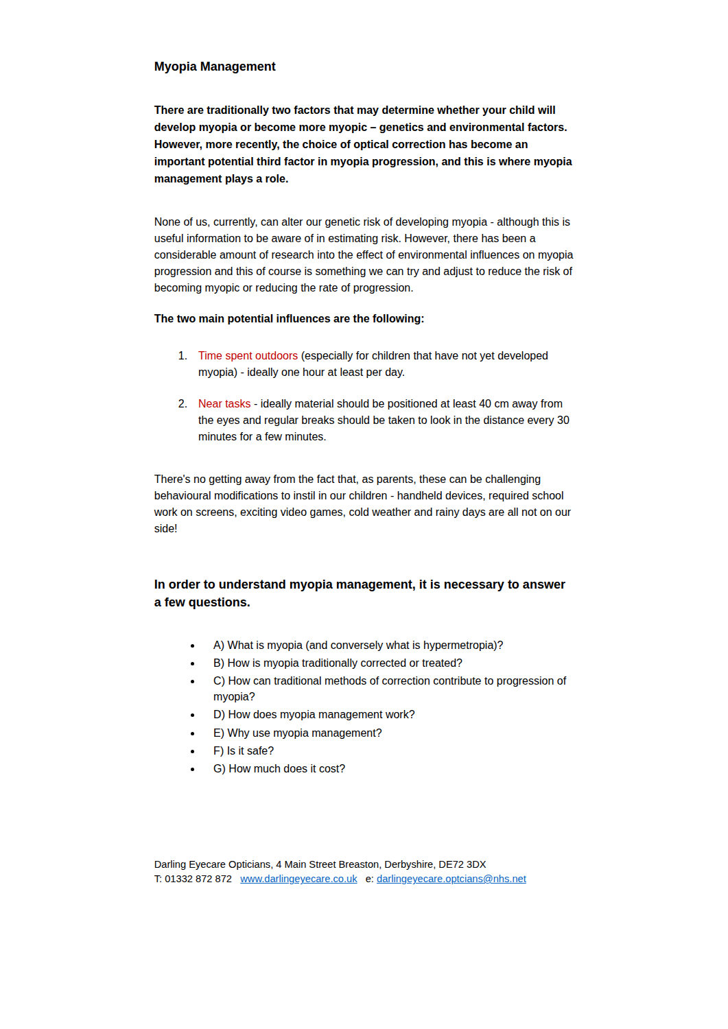Myopia Management
There are traditionally two factors that may determine whether your child will develop myopia or become more myopic – genetics and environmental factors. However, more recently, the choice of optical correction has become an important potential third factor in myopia progression, and this is where myopia management plays a role.
None of us, currently, can alter our genetic risk of developing myopia - although this is useful information to be aware of in estimating risk. However, there has been a considerable amount of research into the effect of environmental influences on myopia progression and this of course is something we can try and adjust to reduce the risk of becoming myopic or reducing the rate of progression.
The two main potential influences are the following:
Time spent outdoors (especially for children that have not yet developed myopia) - ideally one hour at least per day.
Near tasks - ideally material should be positioned at least 40 cm away from the eyes and regular breaks should be taken to look in the distance every 30 minutes for a few minutes.
There's no getting away from the fact that, as parents, these can be challenging behavioural modifications to instil in our children - handheld devices, required school work on screens, exciting video games, cold weather and rainy days are all not on our side!
In order to understand myopia management, it is necessary to answer a few questions.
A) What is myopia (and conversely what is hypermetropia)?
B) How is myopia traditionally corrected or treated?
C) How can traditional methods of correction contribute to progression of myopia?
D) How does myopia management work?
E) Why use myopia management?
F) Is it safe?
G) How much does it cost?
Darling Eyecare Opticians, 4 Main Street Breaston, Derbyshire, DE72 3DX
T: 01332 872 872 www.darlingeyecare.co.uk e: darlingeyecare.optcians@nhs.net